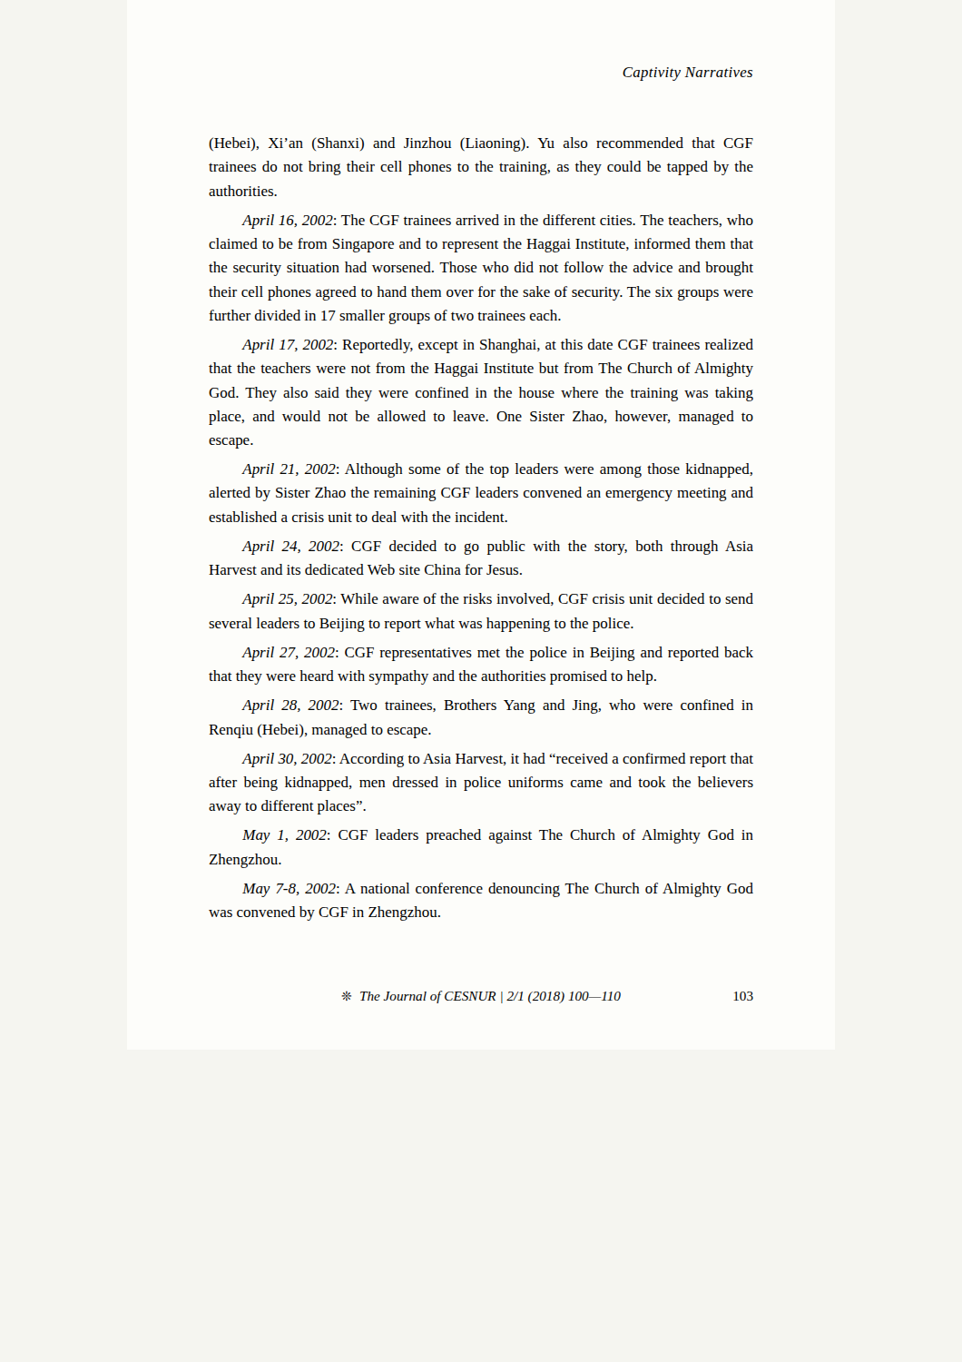Captivity Narratives
(Hebei), Xi’an (Shanxi) and Jinzhou (Liaoning). Yu also recommended that CGF trainees do not bring their cell phones to the training, as they could be tapped by the authorities.
April 16, 2002: The CGF trainees arrived in the different cities. The teachers, who claimed to be from Singapore and to represent the Haggai Institute, informed them that the security situation had worsened. Those who did not follow the advice and brought their cell phones agreed to hand them over for the sake of security. The six groups were further divided in 17 smaller groups of two trainees each.
April 17, 2002: Reportedly, except in Shanghai, at this date CGF trainees realized that the teachers were not from the Haggai Institute but from The Church of Almighty God. They also said they were confined in the house where the training was taking place, and would not be allowed to leave. One Sister Zhao, however, managed to escape.
April 21, 2002: Although some of the top leaders were among those kidnapped, alerted by Sister Zhao the remaining CGF leaders convened an emergency meeting and established a crisis unit to deal with the incident.
April 24, 2002: CGF decided to go public with the story, both through Asia Harvest and its dedicated Web site China for Jesus.
April 25, 2002: While aware of the risks involved, CGF crisis unit decided to send several leaders to Beijing to report what was happening to the police.
April 27, 2002: CGF representatives met the police in Beijing and reported back that they were heard with sympathy and the authorities promised to help.
April 28, 2002: Two trainees, Brothers Yang and Jing, who were confined in Renqiu (Hebei), managed to escape.
April 30, 2002: According to Asia Harvest, it had “received a confirmed report that after being kidnapped, men dressed in police uniforms came and took the believers away to different places”.
May 1, 2002: CGF leaders preached against The Church of Almighty God in Zhengzhou.
May 7-8, 2002: A national conference denouncing The Church of Almighty God was convened by CGF in Zhengzhou.
❊ The Journal of CESNUR | 2/1 (2018) 100—110 103